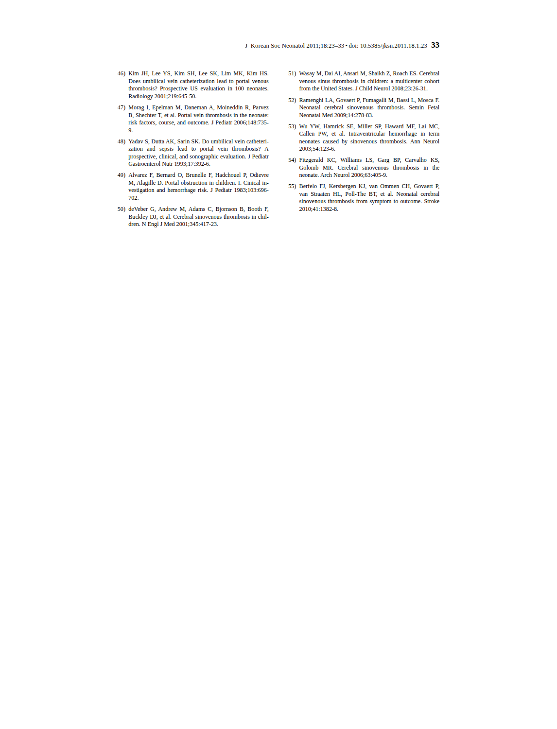J Korean Soc Neonatol 2011;18:23–33•doi: 10.5385/jksn.2011.18.1.2333
46) Kim JH, Lee YS, Kim SH, Lee SK, Lim MK, Kim HS. Does umbilical vein catheterization lead to portal venous thrombosis? Prospective US evaluation in 100 neonates. Radiology 2001;219:645-50.
47) Morag I, Epelman M, Daneman A, Moineddin R, Parvez B, Shechter T, et al. Portal vein thrombosis in the neonate: risk factors, course, and outcome. J Pediatr 2006;148:735-9.
48) Yadav S, Dutta AK, Sarin SK. Do umbilical vein catheterization and sepsis lead to portal vein thrombosis? A prospective, clinical, and sonographic evaluation. J Pediatr Gastroenterol Nutr 1993;17:392-6.
49) Alvarez F, Bernard O, Brunelle F, Hadchouel P, Odievre M, Alagille D. Portal obstruction in children. I. Cinical investigation and hemorrhage risk. J Pediatr 1983;103:696-702.
50) deVeber G, Andrew M, Adams C, Bjornson B, Booth F, Buckley DJ, et al. Cerebral sinovenous thrombosis in children. N Engl J Med 2001;345:417-23.
51) Wasay M, Dai AI, Ansari M, Shaikh Z, Roach ES. Cerebral venous sinus thrombosis in children: a multicenter cohort from the United States. J Child Neurol 2008;23:26-31.
52) Ramenghi LA, Govaert P, Fumagalli M, Bassi L, Mosca F. Neonatal cerebral sinovenous thrombosis. Semin Fetal Neonatal Med 2009;14:278-83.
53) Wu YW, Hamrick SE, Miller SP, Haward MF, Lai MC, Callen PW, et al. Intraventricular hemorrhage in term neonates caused by sinovenous thrombosis. Ann Neurol 2003;54:123-6.
54) Fitzgerald KC, Williams LS, Garg BP, Carvalho KS, Golomb MR. Cerebral sinovenous thrombosis in the neonate. Arch Neurol 2006;63:405-9.
55) Berfelo FJ, Kersbergen KJ, van Ommen CH, Govaert P, van Straaten HL, Poll-The BT, et al. Neonatal cerebral sinovenous thrombosis from symptom to outcome. Stroke 2010;41:1382-8.